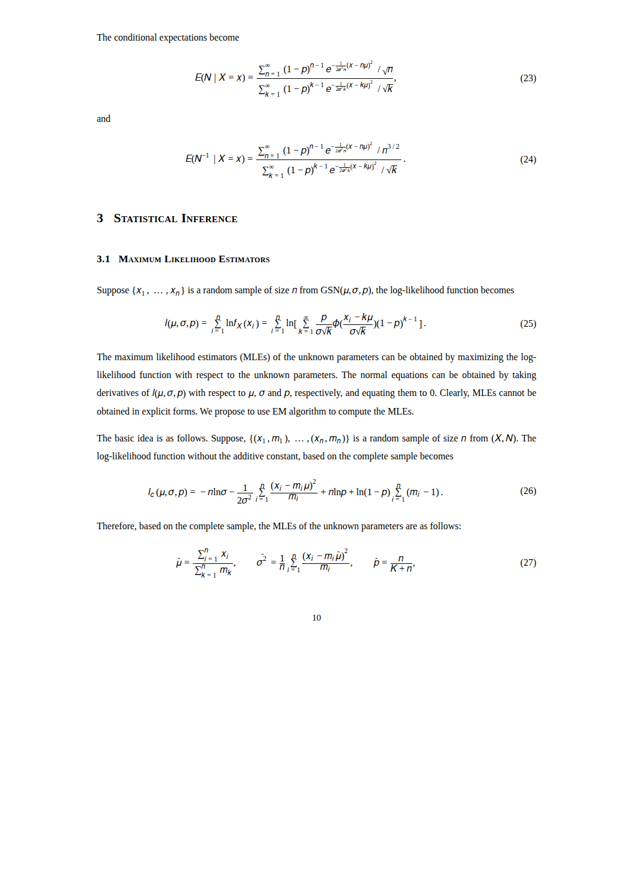The conditional expectations become
E(N|X=x) = ∑n=1∞ (1−p)n−1 e−12σ2n(x−nμ)2 /n ∑k=1∞ (1−p)k−1 e−12σ2k(x−kμ)2 /k ,
(23)
and
E(N−1|X=x) = ∑n=1∞ (1−p)n−1 e−12σ2n(x−nμ)2 /n3/2 ∑k=1∞ (1−p)k−1 e−12σ2k(x−kμ)2 /k .
(24)
3 Statistical Inference
3.1 Maximum Likelihood Estimators
Suppose {x1,…,xn} is a random sample of size n from GSN(μ,σ,p), the log-likelihood function becomes
l(μ,σ,p) = ∑i=1n ln⁡fX(xi) = ∑i=1n ln [ ∑k=1∞ pσk ϕ (xi−kμσk) (1−p)k−1 ] .
(25)
The maximum likelihood estimators (MLEs) of the unknown parameters can be obtained by maximizing the log-likelihood function with respect to the unknown parameters. The normal equations can be obtained by taking derivatives of l(μ,σ,p) with respect to μ, σ and p, respectively, and equating them to 0. Clearly, MLEs cannot be obtained in explicit forms. We propose to use EM algorithm to compute the MLEs.
The basic idea is as follows. Suppose, {(x1,m1),…,(xn,mn)} is a random sample of size n from (X,N). The log-likelihood function without the additive constant, based on the complete sample becomes
lc(μ,σ,p) = −nln⁡σ − 12σ2 ∑i=1n (xi−miμ)2mi +nln⁡p +ln⁡(1−p) ∑i=1n (mi−1) .
(26)
Therefore, based on the complete sample, the MLEs of the unknown parameters are as follows:
μ̂ = ∑i=1nxi ∑k=1nmk , σ2̂ = 1n ∑i=1n (xi−miμ̂)2mi , p̂ = nK+n ,
(27)
10